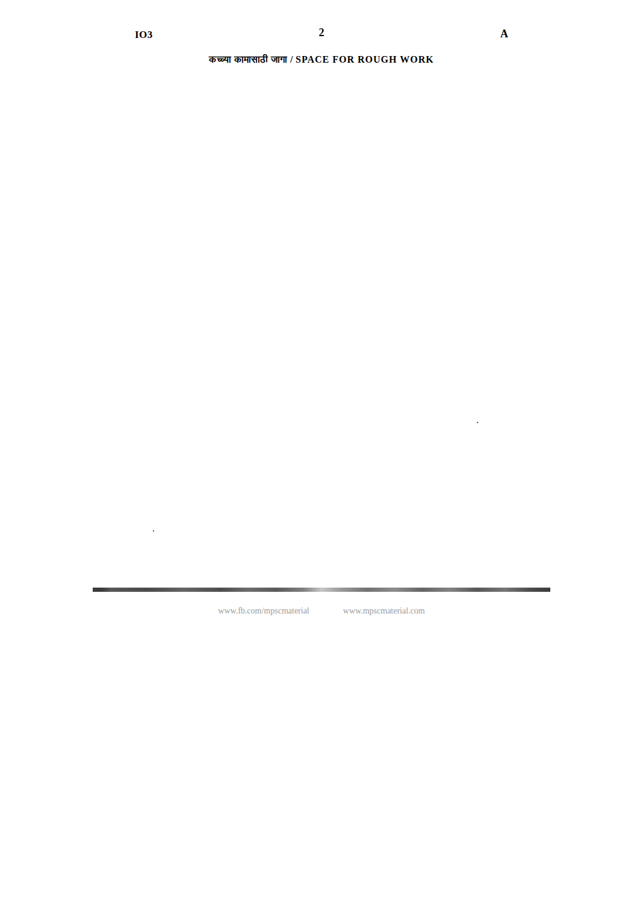IO3
2
A
कच्च्या कामासाठी जागा / SPACE FOR ROUGH WORK
www.fb.com/mpscmaterial www.mpscmaterial.com